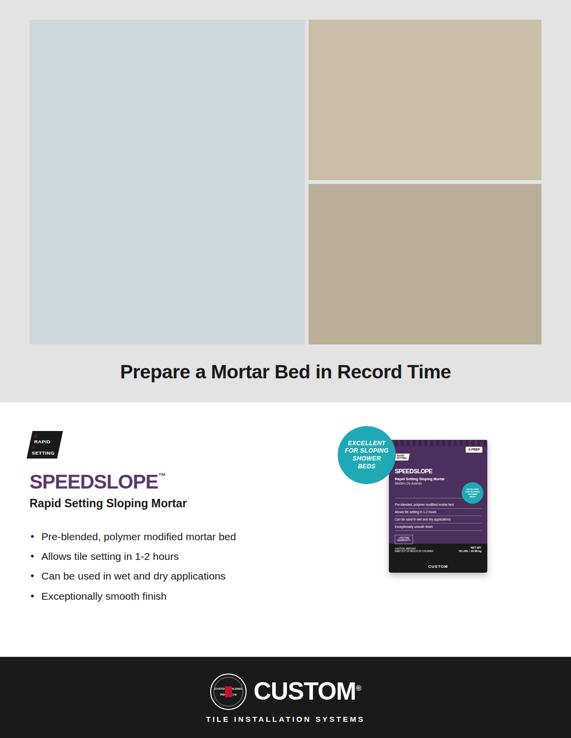Prepare a Mortar Bed in Record Time
≡RAPID ≡SETTING
SpeedSlope™
Rapid Setting Sloping Mortar
Pre-blended, polymer modified mortar bed
Allows tile setting in 1-2 hours
Can be used in wet and dry applications
Exceptionally smooth finish
Excellent
for Sloping
Shower
Beds
① PREP
RAPID SETTING
SpeedSlope
Rapid Setting Sloping Mortar
Mortero De Asiento
EXCELLENT
FOR SLOPING
SHOWER
BEDS
Pre-blended, polymer modified mortar bed
Allows tile setting in 1-2 hours
Can be used in wet and dry applications
Exceptionally smooth finish
LIFETIME
WARRANTY
CAUTION: IRRITANT
KEEP OUT OF REACH OF CHILDREN
NET WT.
50 LBS. / 22.68 kg
CUSTOM
Custom Building
Products
CUSTOM®
Tile Installation Systems